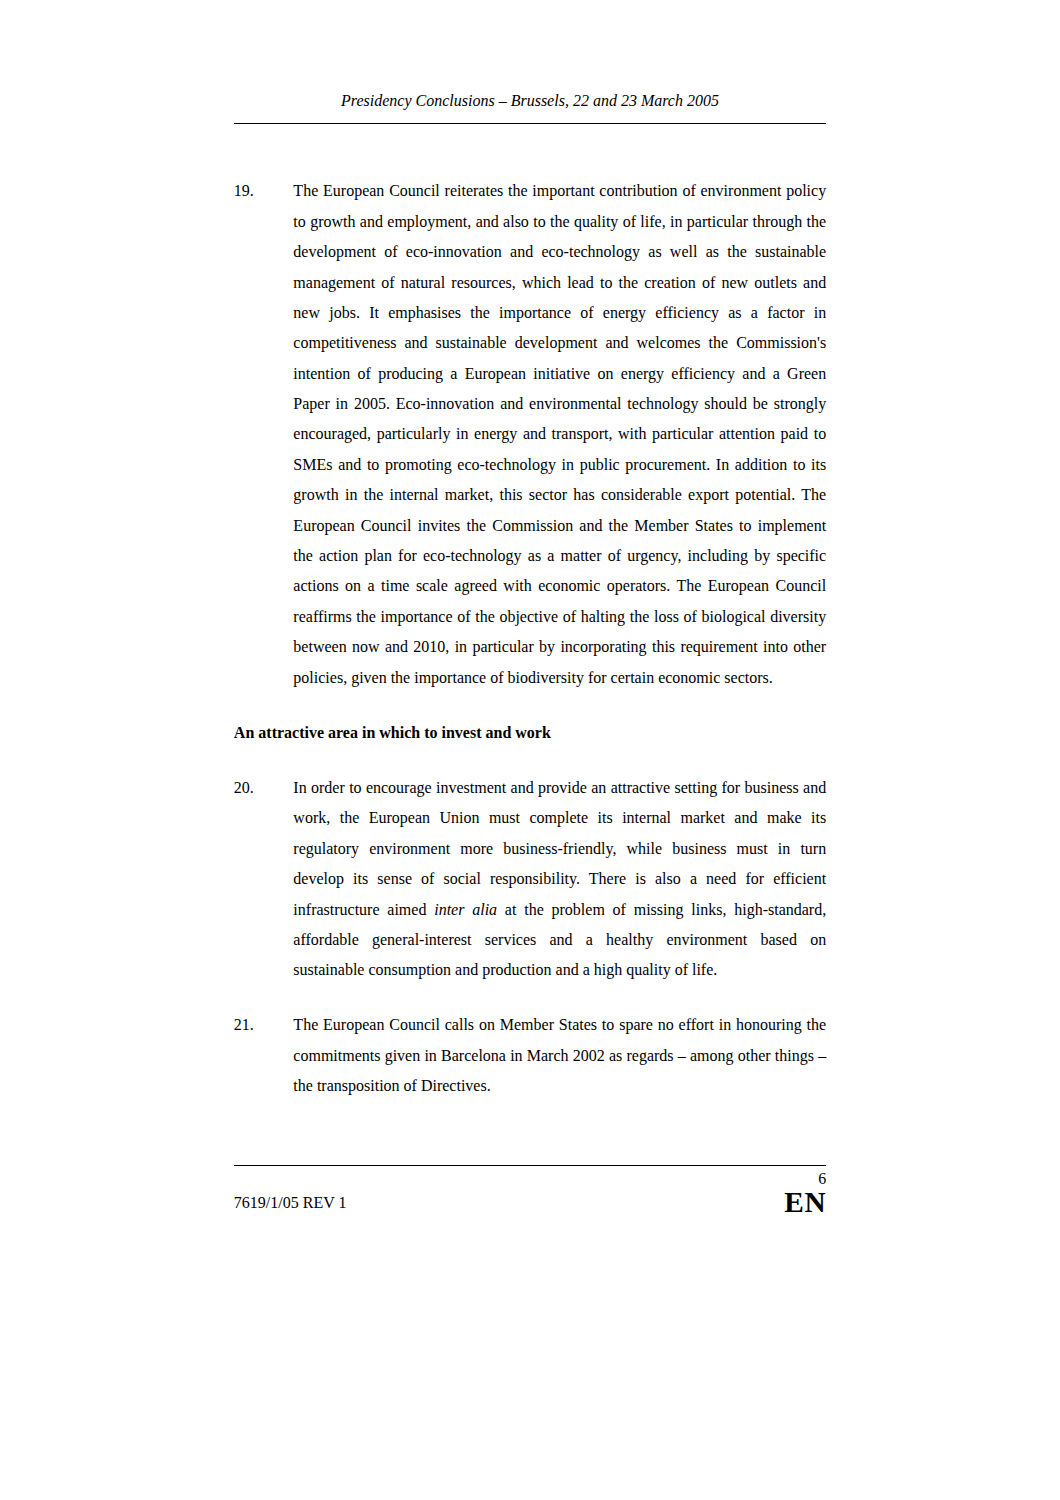Presidency Conclusions – Brussels, 22 and 23 March 2005
19.
The European Council reiterates the important contribution of environment policy to growth and employment, and also to the quality of life, in particular through the development of eco-innovation and eco-technology as well as the sustainable management of natural resources, which lead to the creation of new outlets and new jobs. It emphasises the importance of energy efficiency as a factor in competitiveness and sustainable development and welcomes the Commission's intention of producing a European initiative on energy efficiency and a Green Paper in 2005. Eco-innovation and environmental technology should be strongly encouraged, particularly in energy and transport, with particular attention paid to SMEs and to promoting eco-technology in public procurement. In addition to its growth in the internal market, this sector has considerable export potential. The European Council invites the Commission and the Member States to implement the action plan for eco-technology as a matter of urgency, including by specific actions on a time scale agreed with economic operators. The European Council reaffirms the importance of the objective of halting the loss of biological diversity between now and 2010, in particular by incorporating this requirement into other policies, given the importance of biodiversity for certain economic sectors.
An attractive area in which to invest and work
20.
In order to encourage investment and provide an attractive setting for business and work, the European Union must complete its internal market and make its regulatory environment more business-friendly, while business must in turn develop its sense of social responsibility. There is also a need for efficient infrastructure aimed inter alia at the problem of missing links, high-standard, affordable general-interest services and a healthy environment based on sustainable consumption and production and a high quality of life.
21.
The European Council calls on Member States to spare no effort in honouring the commitments given in Barcelona in March 2002 as regards – among other things – the transposition of Directives.
7619/1/05 REV 1
6
EN